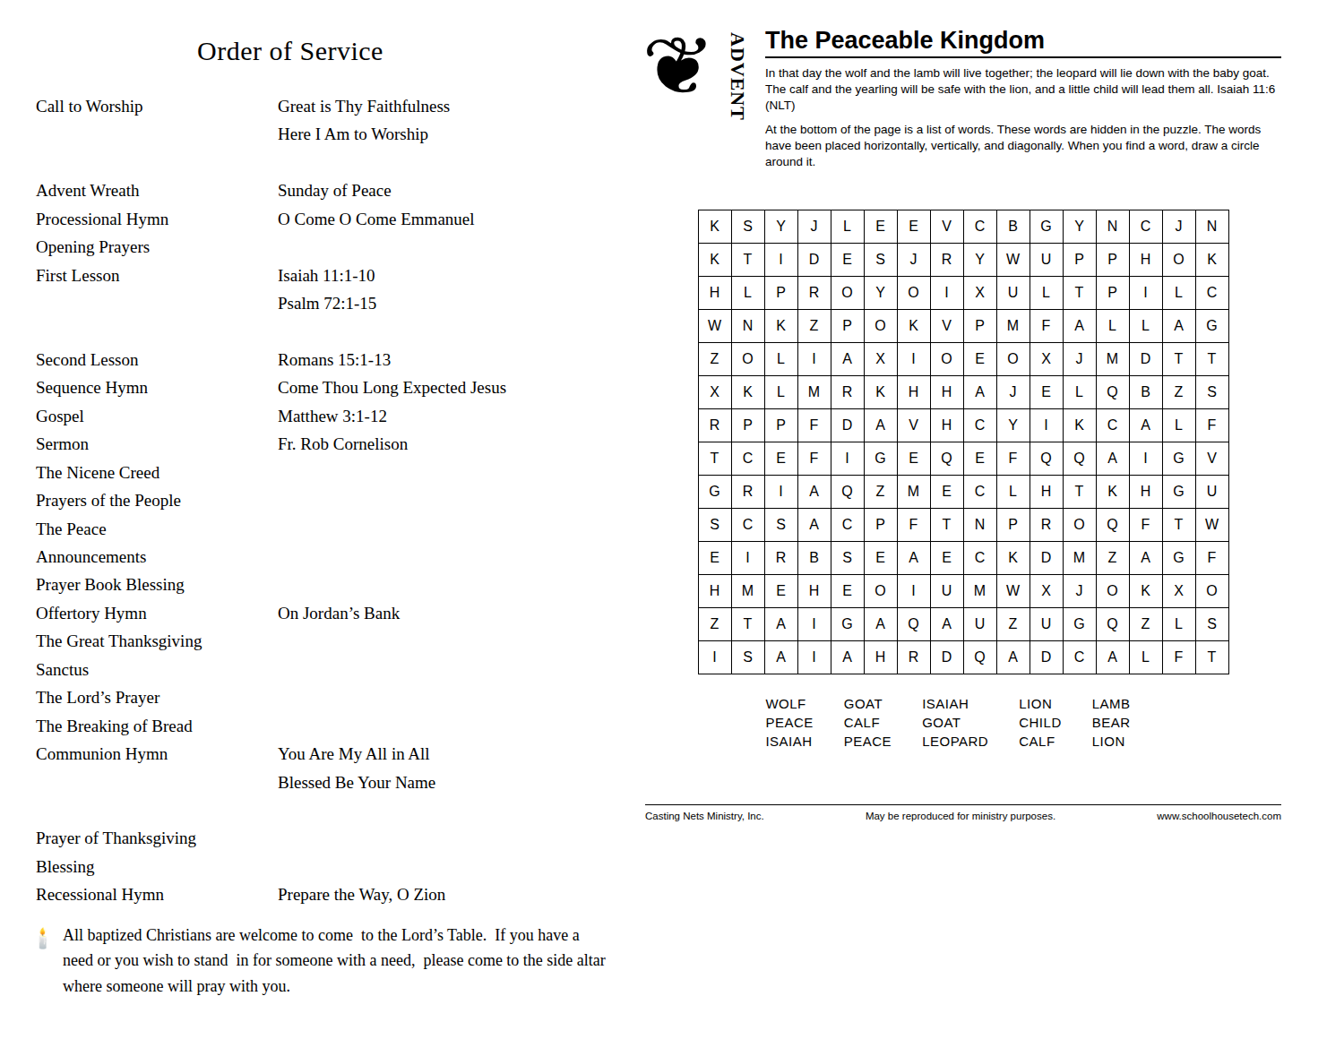Order of Service
| Call to Worship | Great is Thy Faithfulness |
| | Here I Am to Worship |
| Advent Wreath | Sunday of Peace |
| Processional Hymn | O Come O Come Emmanuel |
| Opening Prayers | |
| First Lesson | Isaiah 11:1-10 |
| | Psalm 72:1-15 |
| Second Lesson | Romans 15:1-13 |
| Sequence Hymn | Come Thou Long Expected Jesus |
| Gospel | Matthew 3:1-12 |
| Sermon | Fr. Rob Cornelison |
| The Nicene Creed | |
| Prayers of the People | |
| The Peace | |
| Announcements | |
| Prayer Book Blessing | |
| Offertory Hymn | On Jordan’s Bank |
| The Great Thanksgiving | |
| Sanctus | |
| The Lord’s Prayer | |
| The Breaking of Bread | |
| Communion Hymn | You Are My All in All |
| | Blessed Be Your Name |
| Prayer of Thanksgiving | |
| Blessing | |
| Recessional Hymn | Prepare the Way, O Zion |
🕯️ All baptized Christians are welcome to come to the Lord’s Table. If you have a need or you wish to stand in for someone with a need, please come to the side altar where someone will pray with you.
❦ ADVENT
The Peaceable Kingdom
In that day the wolf and the lamb will live together; the leopard will lie down with the baby goat. The calf and the yearling will be safe with the lion, and a little child will lead them all. Isaiah 11:6 (NLT)
At the bottom of the page is a list of words. These words are hidden in the puzzle. The words have been placed horizontally, vertically, and diagonally. When you find a word, draw a circle around it.
| K | S | Y | J | L | E | E | V | C | B | G | Y | N | C | J | N |
| K | T | I | D | E | S | J | R | Y | W | U | P | P | H | O | K |
| H | L | P | R | O | Y | O | I | X | U | L | T | P | I | L | C |
| W | N | K | Z | P | O | K | V | P | M | F | A | L | L | A | G |
| Z | O | L | I | A | X | I | O | E | O | X | J | M | D | T | T |
| X | K | L | M | R | K | H | H | A | J | E | L | Q | B | Z | S |
| R | P | P | F | D | A | V | H | C | Y | I | K | C | A | L | F |
| T | C | E | F | I | G | E | Q | E | F | Q | Q | A | I | G | V |
| G | R | I | A | Q | Z | M | E | C | L | H | T | K | H | G | U |
| S | C | S | A | C | P | F | T | N | P | R | O | Q | F | T | W |
| E | I | R | B | S | E | A | E | C | K | D | M | Z | A | G | F |
| H | M | E | H | E | O | I | U | M | W | X | J | O | K | X | O |
| Z | T | A | I | G | A | Q | A | U | Z | U | G | Q | Z | L | S |
| I | S | A | I | A | H | R | D | Q | A | D | C | A | L | F | T |
| WOLF | GOAT | ISAIAH | LION | LAMB |
| PEACE | CALF | GOAT | CHILD | BEAR |
| ISAIAH | PEACE | LEOPARD | CALF | LION |
Casting Nets Ministry, Inc. May be reproduced for ministry purposes. www.schoolhousetech.com